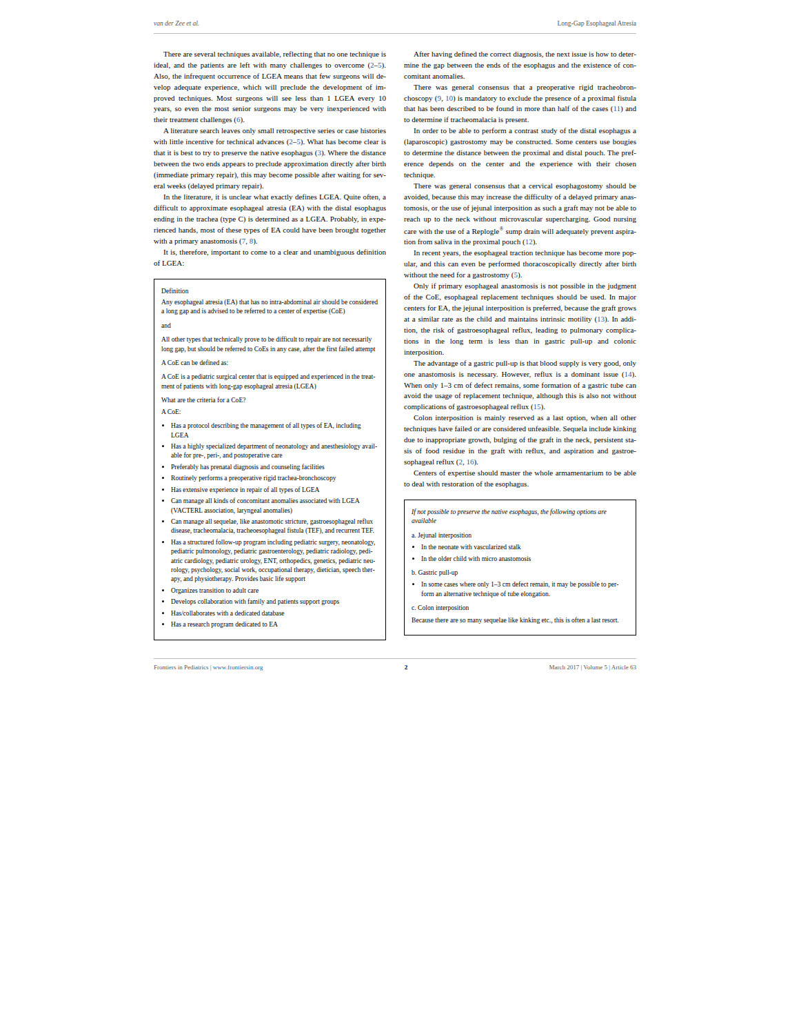van der Zee et al.
Long-Gap Esophageal Atresia
There are several techniques available, reflecting that no one technique is ideal, and the patients are left with many challenges to overcome (2–5). Also, the infrequent occurrence of LGEA means that few surgeons will develop adequate experience, which will preclude the development of improved techniques. Most surgeons will see less than 1 LGEA every 10 years, so even the most senior surgeons may be very inexperienced with their treatment challenges (6).
A literature search leaves only small retrospective series or case histories with little incentive for technical advances (2–5). What has become clear is that it is best to try to preserve the native esophagus (3). Where the distance between the two ends appears to preclude approximation directly after birth (immediate primary repair), this may become possible after waiting for several weeks (delayed primary repair).
In the literature, it is unclear what exactly defines LGEA. Quite often, a difficult to approximate esophageal atresia (EA) with the distal esophagus ending in the trachea (type C) is determined as a LGEA. Probably, in experienced hands, most of these types of EA could have been brought together with a primary anastomosis (7, 8).
It is, therefore, important to come to a clear and unambiguous definition of LGEA:
Definition
Any esophageal atresia (EA) that has no intra-abdominal air should be considered a long gap and is advised to be referred to a center of expertise (CoE)
and
All other types that technically prove to be difficult to repair are not necessarily long gap, but should be referred to CoEs in any case, after the first failed attempt
A CoE can be defined as:
A CoE is a pediatric surgical center that is equipped and experienced in the treatment of patients with long-gap esophageal atresia (LGEA)
What are the criteria for a CoE?
A CoE:
Has a protocol describing the management of all types of EA, including LGEA
Has a highly specialized department of neonatology and anesthesiology available for pre-, peri-, and postoperative care
Preferably has prenatal diagnosis and counseling facilities
Routinely performs a preoperative rigid trachea-bronchoscopy
Has extensive experience in repair of all types of LGEA
Can manage all kinds of concomitant anomalies associated with LGEA (VACTERL association, laryngeal anomalies)
Can manage all sequelae, like anastomotic stricture, gastroesophageal reflux disease, tracheomalacia, tracheoesophageal fistula (TEF), and recurrent TEF.
Has a structured follow-up program including pediatric surgery, neonatology, pediatric pulmonology, pediatric gastroenterology, pediatric radiology, pediatric cardiology, pediatric urology, ENT, orthopedics, genetics, pediatric neurology, psychology, social work, occupational therapy, dietician, speech therapy, and physiotherapy. Provides basic life support
Organizes transition to adult care
Develops collaboration with family and patients support groups
Has/collaborates with a dedicated database
Has a research program dedicated to EA
After having defined the correct diagnosis, the next issue is how to determine the gap between the ends of the esophagus and the existence of concomitant anomalies.
There was general consensus that a preoperative rigid tracheobronchoscopy (9, 10) is mandatory to exclude the presence of a proximal fistula that has been described to be found in more than half of the cases (11) and to determine if tracheomalacia is present.
In order to be able to perform a contrast study of the distal esophagus a (laparoscopic) gastrostomy may be constructed. Some centers use bougies to determine the distance between the proximal and distal pouch. The preference depends on the center and the experience with their chosen technique.
There was general consensus that a cervical esophagostomy should be avoided, because this may increase the difficulty of a delayed primary anastomosis, or the use of jejunal interposition as such a graft may not be able to reach up to the neck without microvascular supercharging. Good nursing care with the use of a Replogle® sump drain will adequately prevent aspiration from saliva in the proximal pouch (12).
In recent years, the esophageal traction technique has become more popular, and this can even be performed thoracoscopically directly after birth without the need for a gastrostomy (5).
Only if primary esophageal anastomosis is not possible in the judgment of the CoE, esophageal replacement techniques should be used. In major centers for EA, the jejunal interposition is preferred, because the graft grows at a similar rate as the child and maintains intrinsic motility (13). In addition, the risk of gastroesophageal reflux, leading to pulmonary complications in the long term is less than in gastric pull-up and colonic interposition.
The advantage of a gastric pull-up is that blood supply is very good, only one anastomosis is necessary. However, reflux is a dominant issue (14). When only 1–3 cm of defect remains, some formation of a gastric tube can avoid the usage of replacement technique, although this is also not without complications of gastroesophageal reflux (15).
Colon interposition is mainly reserved as a last option, when all other techniques have failed or are considered unfeasible. Sequela include kinking due to inappropriate growth, bulging of the graft in the neck, persistent stasis of food residue in the graft with reflux, and aspiration and gastroesophageal reflux (2, 16).
Centers of expertise should master the whole armamentarium to be able to deal with restoration of the esophagus.
If not possible to preserve the native esophagus, the following options are available
a. Jejunal interposition
In the neonate with vascularized stalk
In the older child with micro anastomosis
b. Gastric pull-up
In some cases where only 1–3 cm defect remain, it may be possible to perform an alternative technique of tube elongation.
c. Colon interposition
Because there are so many sequelae like kinking etc., this is often a last resort.
Frontiers in Pediatrics | www.frontiersin.org
2
March 2017 | Volume 5 | Article 63